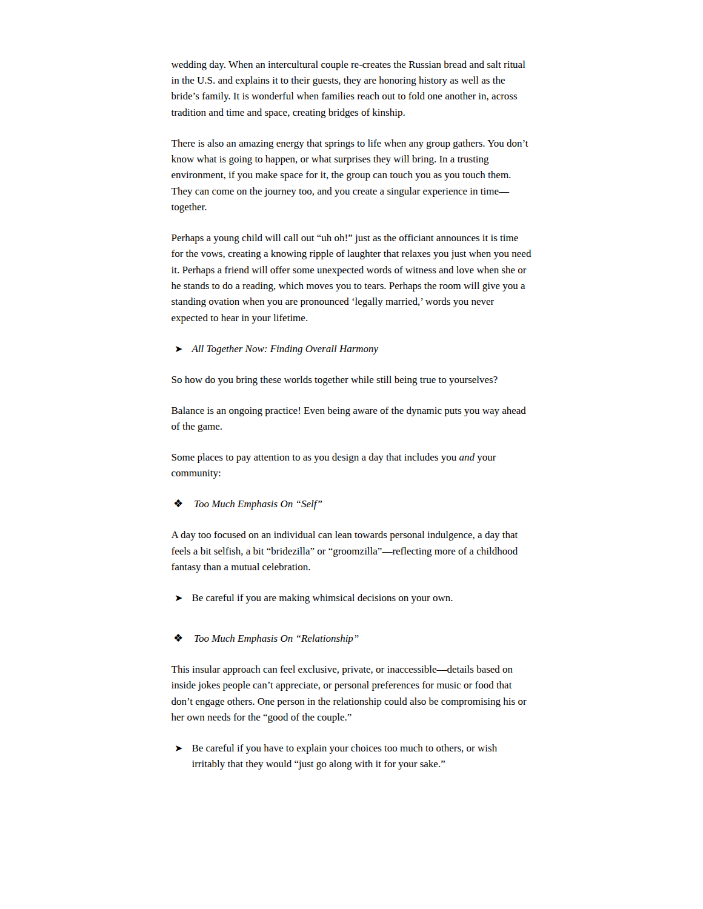wedding day. When an intercultural couple re-creates the Russian bread and salt ritual in the U.S. and explains it to their guests, they are honoring history as well as the bride’s family. It is wonderful when families reach out to fold one another in, across tradition and time and space, creating bridges of kinship.
There is also an amazing energy that springs to life when any group gathers. You don’t know what is going to happen, or what surprises they will bring. In a trusting environment, if you make space for it, the group can touch you as you touch them. They can come on the journey too, and you create a singular experience in time—together.
Perhaps a young child will call out “uh oh!” just as the officiant announces it is time for the vows, creating a knowing ripple of laughter that relaxes you just when you need it. Perhaps a friend will offer some unexpected words of witness and love when she or he stands to do a reading, which moves you to tears. Perhaps the room will give you a standing ovation when you are pronounced ‘legally married,’ words you never expected to hear in your lifetime.
➤ All Together Now: Finding Overall Harmony
So how do you bring these worlds together while still being true to yourselves?
Balance is an ongoing practice! Even being aware of the dynamic puts you way ahead of the game.
Some places to pay attention to as you design a day that includes you and your community:
❖ Too Much Emphasis On “Self”
A day too focused on an individual can lean towards personal indulgence, a day that feels a bit selfish, a bit “bridezilla” or “groomzilla”—reflecting more of a childhood fantasy than a mutual celebration.
➤ Be careful if you are making whimsical decisions on your own.
❖ Too Much Emphasis On “Relationship”
This insular approach can feel exclusive, private, or inaccessible—details based on inside jokes people can’t appreciate, or personal preferences for music or food that don’t engage others. One person in the relationship could also be compromising his or her own needs for the “good of the couple.”
➤ Be careful if you have to explain your choices too much to others, or wish irritably that they would “just go along with it for your sake.”